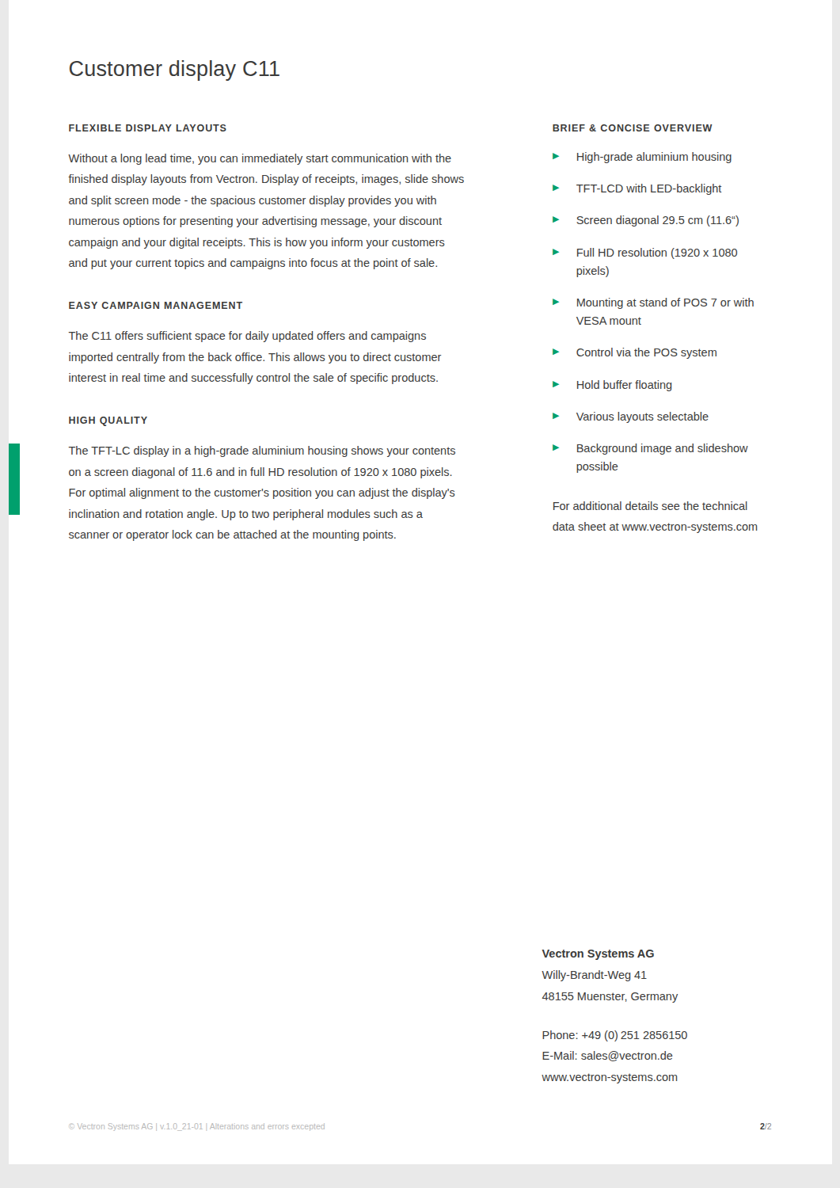Customer display C11
Flexible display layouts
Without a long lead time, you can immediately start communication with the finished display layouts from Vectron. Display of receipts, images, slide shows and split screen mode - the spacious customer display provides you with numerous options for presenting your advertising message, your discount campaign and your digital receipts. This is how you inform your customers and put your current topics and campaigns into focus at the point of sale.
Easy campaign management
The C11 offers sufficient space for daily updated offers and campaigns imported centrally from the back office. This allows you to direct customer interest in real time and successfully control the sale of specific products.
High quality
The TFT-LC display in a high-grade aluminium housing shows your contents on a screen diagonal of 11.6 and in full HD resolution of 1920 x 1080 pixels. For optimal alignment to the customer's position you can adjust the display's inclination and rotation angle. Up to two peripheral modules such as a scanner or operator lock can be attached at the mounting points.
Brief & concise overview
High-grade aluminium housing
TFT-LCD with LED-backlight
Screen diagonal 29.5 cm (11.6“)
Full HD resolution (1920 x 1080 pixels)
Mounting at stand of POS 7 or with VESA mount
Control via the POS system
Hold buffer floating
Various layouts selectable
Background image and slideshow possible
For additional details see the technical data sheet at www.vectron-systems.com
Vectron Systems AG
Willy-Brandt-Weg 41
48155 Muenster, Germany
Phone: +49 (0) 251 2856150
E-Mail: sales@vectron.de
www.vectron-systems.com
© Vectron Systems AG | v.1.0_21-01 | Alterations and errors excepted
2/2